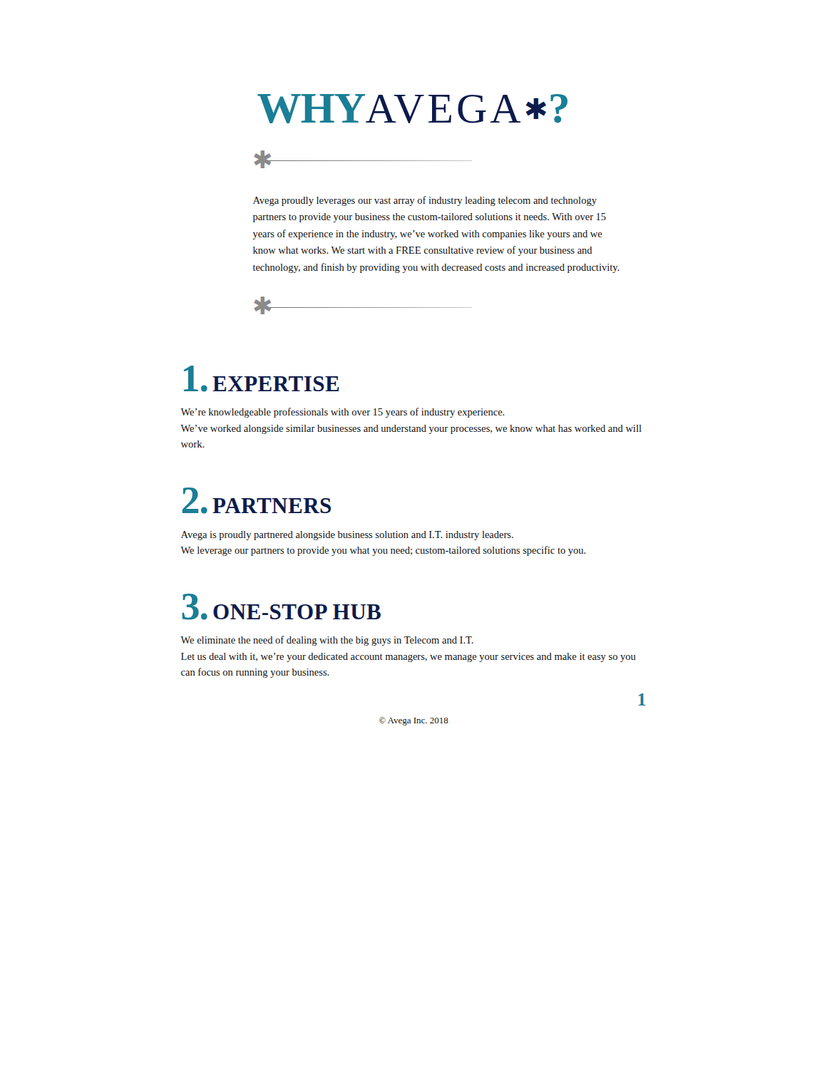WHY AVEGA✱?
✱
Avega proudly leverages our vast array of industry leading telecom and technology partners to provide your business the custom-tailored solutions it needs. With over 15 years of experience in the industry, we’ve worked with companies like yours and we know what works. We start with a FREE consultative review of your business and technology, and finish by providing you with decreased costs and increased productivity.
✱
1. EXPERTISE
We’re knowledgeable professionals with over 15 years of industry experience. We’ve worked alongside similar businesses and understand your processes, we know what has worked and will work.
2. PARTNERS
Avega is proudly partnered alongside business solution and I.T. industry leaders. We leverage our partners to provide you what you need; custom-tailored solutions specific to you.
3. ONE-STOP HUB
We eliminate the need of dealing with the big guys in Telecom and I.T. Let us deal with it, we’re your dedicated account managers, we manage your services and make it easy so you can focus on running your business.
1
© Avega Inc. 2018